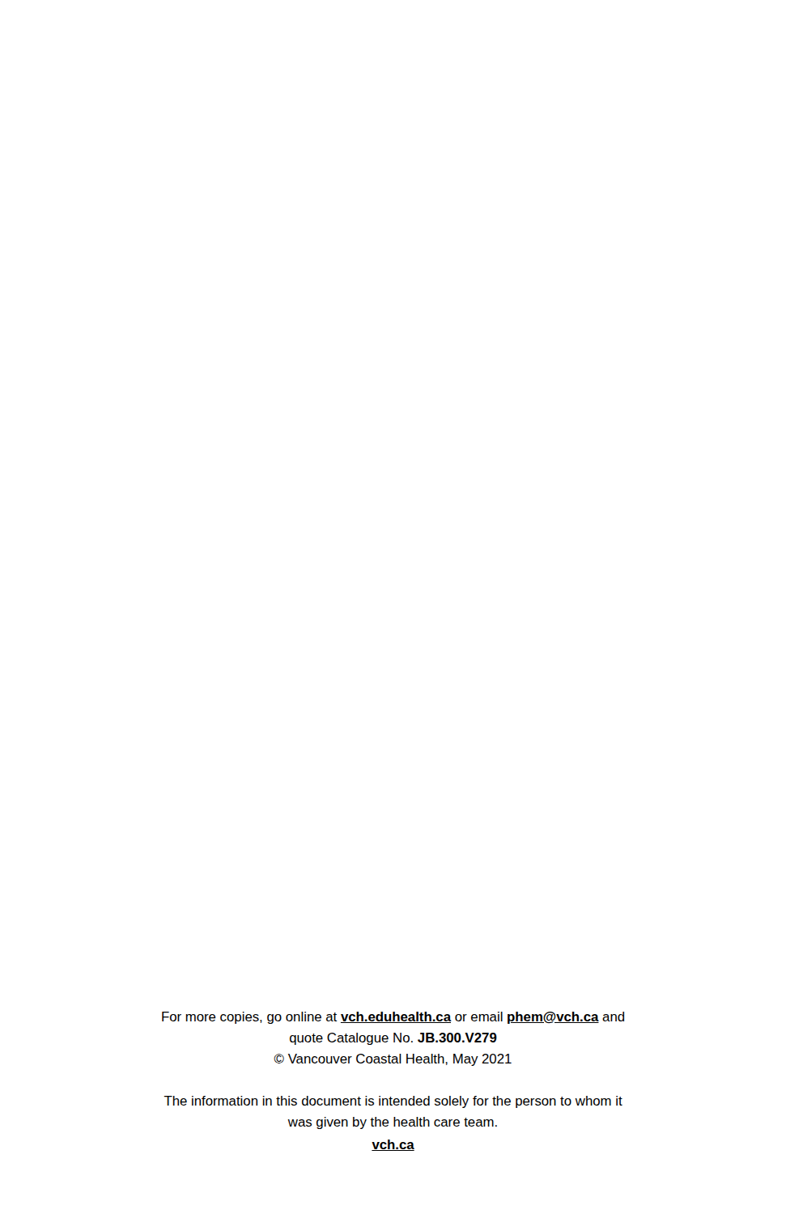For more copies, go online at vch.eduhealth.ca or email phem@vch.ca and quote Catalogue No. JB.300.V279
© Vancouver Coastal Health, May 2021
The information in this document is intended solely for the person to whom it was given by the health care team.
vch.ca